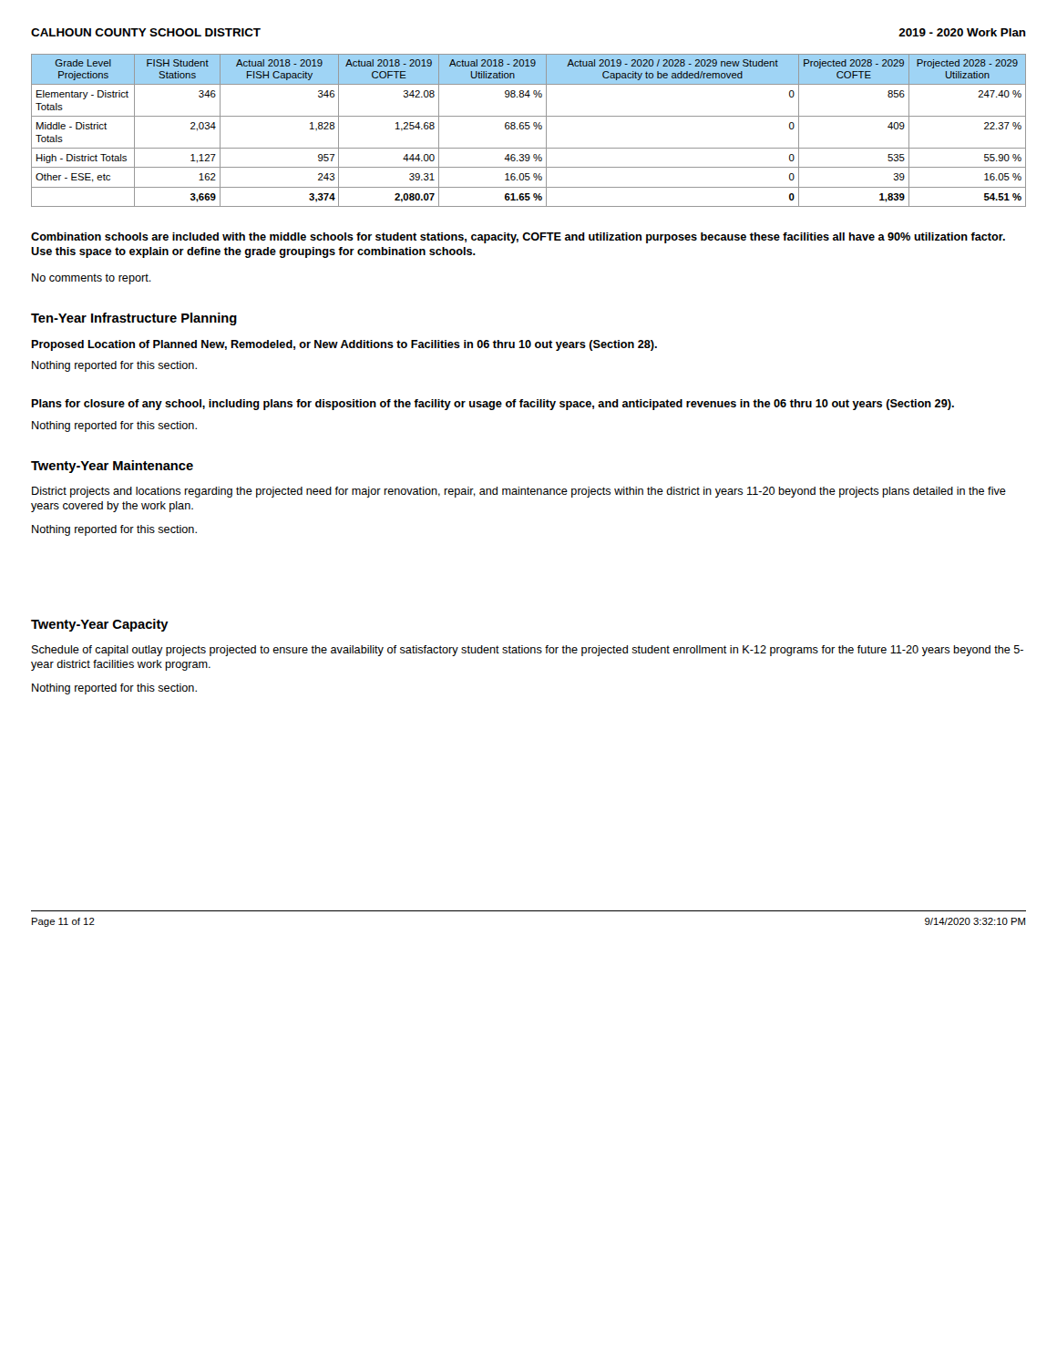CALHOUN COUNTY SCHOOL DISTRICT 2019 - 2020 Work Plan
| Grade Level Projections | FISH Student Stations | Actual 2018 - 2019 FISH Capacity | Actual 2018 - 2019 COFTE | Actual 2018 - 2019 Utilization | Actual 2019 - 2020 / 2028 - 2029 new Student Capacity to be added/removed | Projected 2028 - 2029 COFTE | Projected 2028 - 2029 Utilization |
| --- | --- | --- | --- | --- | --- | --- | --- |
| Elementary - District Totals | 346 | 346 | 342.08 | 98.84 % | 0 | 856 | 247.40 % |
| Middle - District Totals | 2,034 | 1,828 | 1,254.68 | 68.65 % | 0 | 409 | 22.37 % |
| High - District Totals | 1,127 | 957 | 444.00 | 46.39 % | 0 | 535 | 55.90 % |
| Other - ESE, etc | 162 | 243 | 39.31 | 16.05 % | 0 | 39 | 16.05 % |
| | 3,669 | 3,374 | 2,080.07 | 61.65 % | 0 | 1,839 | 54.51 % |
Combination schools are included with the middle schools for student stations, capacity, COFTE and utilization purposes because these facilities all have a 90% utilization factor. Use this space to explain or define the grade groupings for combination schools.
No comments to report.
Ten-Year Infrastructure Planning
Proposed Location of Planned New, Remodeled, or New Additions to Facilities in 06 thru 10 out years (Section 28).
Nothing reported for this section.
Plans for closure of any school, including plans for disposition of the facility or usage of facility space, and anticipated revenues in the 06 thru 10 out years (Section 29).
Nothing reported for this section.
Twenty-Year Maintenance
District projects and locations regarding the projected need for major renovation, repair, and maintenance projects within the district in years 11-20 beyond the projects plans detailed in the five years covered by the work plan.
Nothing reported for this section.
Twenty-Year Capacity
Schedule of capital outlay projects projected to ensure the availability of satisfactory student stations for the projected student enrollment in K-12 programs for the future 11-20 years beyond the 5-year district facilities work program.
Nothing reported for this section.
Page 11 of 12 9/14/2020 3:32:10 PM